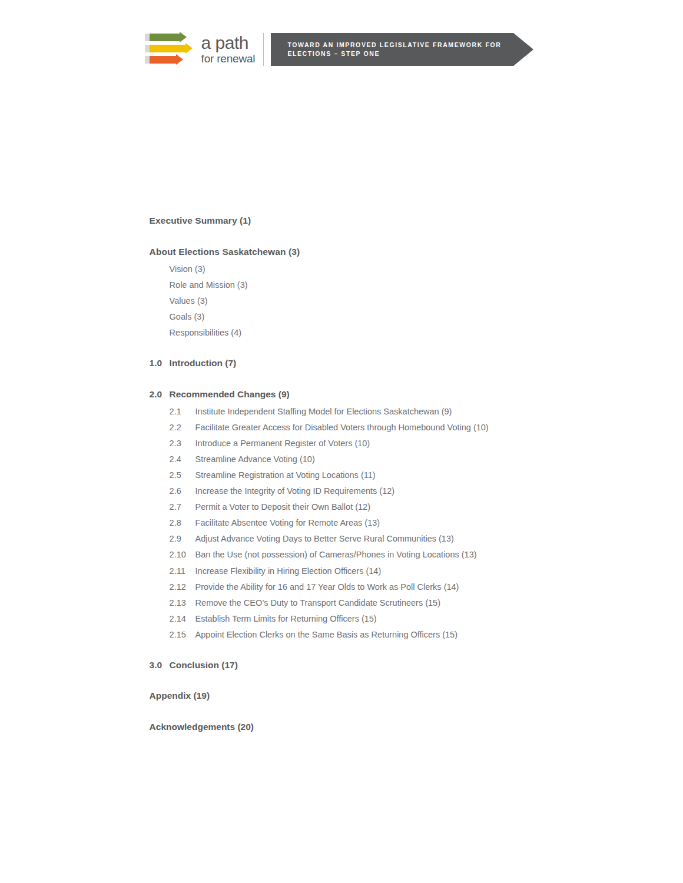a path
for renewal
Toward an Improved Legislative Framework for Elections – Step One
Executive Summary (1)
About Elections Saskatchewan (3)
Vision (3)
Role and Mission (3)
Values (3)
Goals (3)
Responsibilities (4)
1.0 Introduction (7)
2.0 Recommended Changes (9)
2.1 Institute Independent Staffing Model for Elections Saskatchewan (9)
2.2 Facilitate Greater Access for Disabled Voters through Homebound Voting (10)
2.3 Introduce a Permanent Register of Voters (10)
2.4 Streamline Advance Voting (10)
2.5 Streamline Registration at Voting Locations (11)
2.6 Increase the Integrity of Voting ID Requirements (12)
2.7 Permit a Voter to Deposit their Own Ballot (12)
2.8 Facilitate Absentee Voting for Remote Areas (13)
2.9 Adjust Advance Voting Days to Better Serve Rural Communities (13)
2.10 Ban the Use (not possession) of Cameras/Phones in Voting Locations (13)
2.11 Increase Flexibility in Hiring Election Officers (14)
2.12 Provide the Ability for 16 and 17 Year Olds to Work as Poll Clerks (14)
2.13 Remove the CEO’s Duty to Transport Candidate Scrutineers (15)
2.14 Establish Term Limits for Returning Officers (15)
2.15 Appoint Election Clerks on the Same Basis as Returning Officers (15)
3.0 Conclusion (17)
Appendix (19)
Acknowledgements (20)